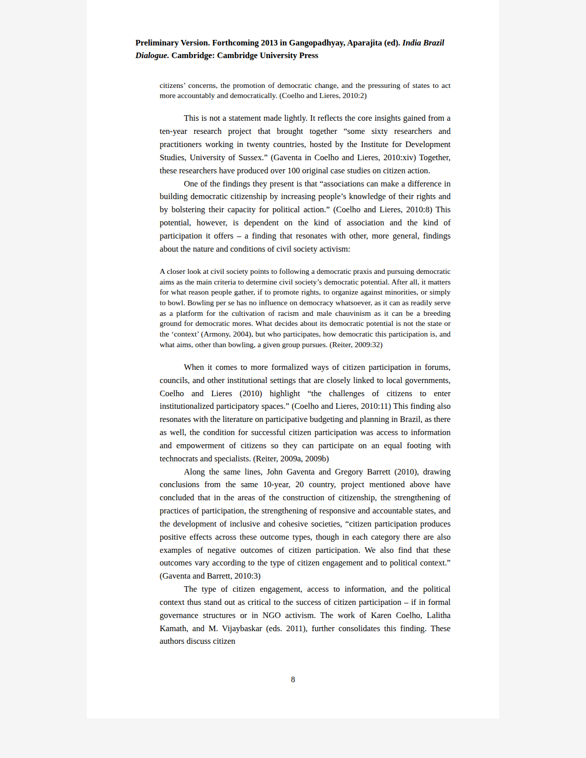Preliminary Version. Forthcoming 2013 in Gangopadhyay, Aparajita (ed). India Brazil Dialogue. Cambridge: Cambridge University Press
citizens’ concerns, the promotion of democratic change, and the pressuring of states to act more accountably and democratically. (Coelho and Lieres, 2010:2)
This is not a statement made lightly. It reflects the core insights gained from a ten-year research project that brought together “some sixty researchers and practitioners working in twenty countries, hosted by the Institute for Development Studies, University of Sussex.” (Gaventa in Coelho and Lieres, 2010:xiv) Together, these researchers have produced over 100 original case studies on citizen action.
One of the findings they present is that “associations can make a difference in building democratic citizenship by increasing people’s knowledge of their rights and by bolstering their capacity for political action.” (Coelho and Lieres, 2010:8) This potential, however, is dependent on the kind of association and the kind of participation it offers – a finding that resonates with other, more general, findings about the nature and conditions of civil society activism:
A closer look at civil society points to following a democratic praxis and pursuing democratic aims as the main criteria to determine civil society’s democratic potential. After all, it matters for what reason people gather, if to promote rights, to organize against minorities, or simply to bowl. Bowling per se has no influence on democracy whatsoever, as it can as readily serve as a platform for the cultivation of racism and male chauvinism as it can be a breeding ground for democratic mores. What decides about its democratic potential is not the state or the ‘context’ (Armony, 2004), but who participates, how democratic this participation is, and what aims, other than bowling, a given group pursues. (Reiter, 2009:32)
When it comes to more formalized ways of citizen participation in forums, councils, and other institutional settings that are closely linked to local governments, Coelho and Lieres (2010) highlight “the challenges of citizens to enter institutionalized participatory spaces.” (Coelho and Lieres, 2010:11) This finding also resonates with the literature on participative budgeting and planning in Brazil, as there as well, the condition for successful citizen participation was access to information and empowerment of citizens so they can participate on an equal footing with technocrats and specialists. (Reiter, 2009a, 2009b)
Along the same lines, John Gaventa and Gregory Barrett (2010), drawing conclusions from the same 10-year, 20 country, project mentioned above have concluded that in the areas of the construction of citizenship, the strengthening of practices of participation, the strengthening of responsive and accountable states, and the development of inclusive and cohesive societies, “citizen participation produces positive effects across these outcome types, though in each category there are also examples of negative outcomes of citizen participation. We also find that these outcomes vary according to the type of citizen engagement and to political context.” (Gaventa and Barrett, 2010:3)
The type of citizen engagement, access to information, and the political context thus stand out as critical to the success of citizen participation – if in formal governance structures or in NGO activism. The work of Karen Coelho, Lalitha Kamath, and M. Vijaybaskar (eds. 2011), further consolidates this finding. These authors discuss citizen
8